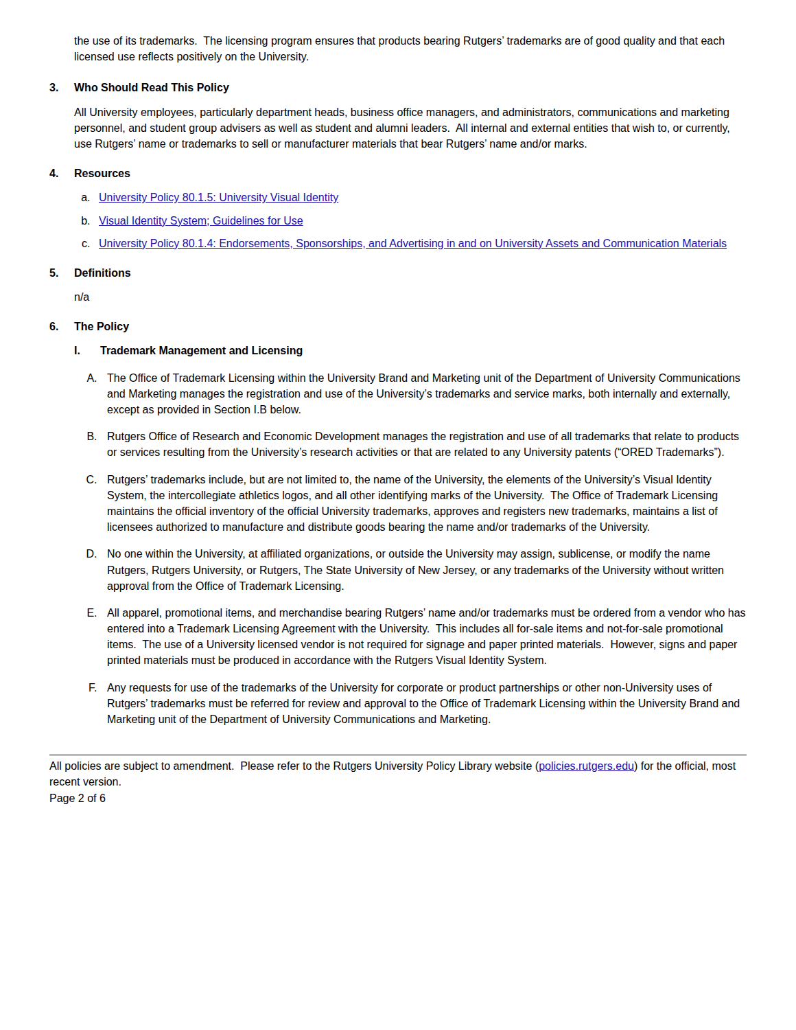the use of its trademarks. The licensing program ensures that products bearing Rutgers’ trademarks are of good quality and that each licensed use reflects positively on the University.
3. Who Should Read This Policy
All University employees, particularly department heads, business office managers, and administrators, communications and marketing personnel, and student group advisers as well as student and alumni leaders. All internal and external entities that wish to, or currently, use Rutgers’ name or trademarks to sell or manufacturer materials that bear Rutgers’ name and/or marks.
4. Resources
University Policy 80.1.5: University Visual Identity
Visual Identity System; Guidelines for Use
University Policy 80.1.4: Endorsements, Sponsorships, and Advertising in and on University Assets and Communication Materials
5. Definitions
n/a
6. The Policy
I. Trademark Management and Licensing
The Office of Trademark Licensing within the University Brand and Marketing unit of the Department of University Communications and Marketing manages the registration and use of the University’s trademarks and service marks, both internally and externally, except as provided in Section I.B below.
Rutgers Office of Research and Economic Development manages the registration and use of all trademarks that relate to products or services resulting from the University’s research activities or that are related to any University patents (“ORED Trademarks”).
Rutgers’ trademarks include, but are not limited to, the name of the University, the elements of the University’s Visual Identity System, the intercollegiate athletics logos, and all other identifying marks of the University. The Office of Trademark Licensing maintains the official inventory of the official University trademarks, approves and registers new trademarks, maintains a list of licensees authorized to manufacture and distribute goods bearing the name and/or trademarks of the University.
No one within the University, at affiliated organizations, or outside the University may assign, sublicense, or modify the name Rutgers, Rutgers University, or Rutgers, The State University of New Jersey, or any trademarks of the University without written approval from the Office of Trademark Licensing.
All apparel, promotional items, and merchandise bearing Rutgers’ name and/or trademarks must be ordered from a vendor who has entered into a Trademark Licensing Agreement with the University. This includes all for-sale items and not-for-sale promotional items. The use of a University licensed vendor is not required for signage and paper printed materials. However, signs and paper printed materials must be produced in accordance with the Rutgers Visual Identity System.
Any requests for use of the trademarks of the University for corporate or product partnerships or other non-University uses of Rutgers’ trademarks must be referred for review and approval to the Office of Trademark Licensing within the University Brand and Marketing unit of the Department of University Communications and Marketing.
All policies are subject to amendment. Please refer to the Rutgers University Policy Library website (policies.rutgers.edu) for the official, most recent version.
Page 2 of 6